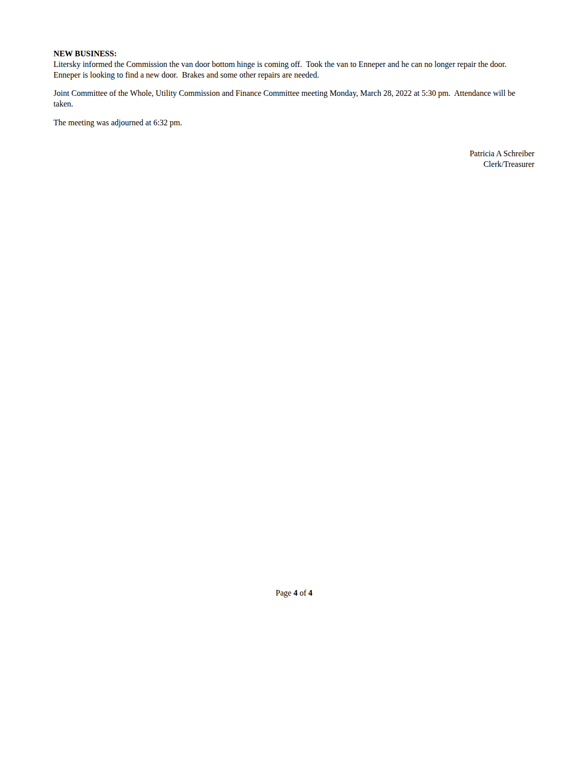NEW BUSINESS:
Litersky informed the Commission the van door bottom hinge is coming off. Took the van to Enneper and he can no longer repair the door. Enneper is looking to find a new door. Brakes and some other repairs are needed.
Joint Committee of the Whole, Utility Commission and Finance Committee meeting Monday, March 28, 2022 at 5:30 pm. Attendance will be taken.
The meeting was adjourned at 6:32 pm.
Patricia A Schreiber
Clerk/Treasurer
Page 4 of 4